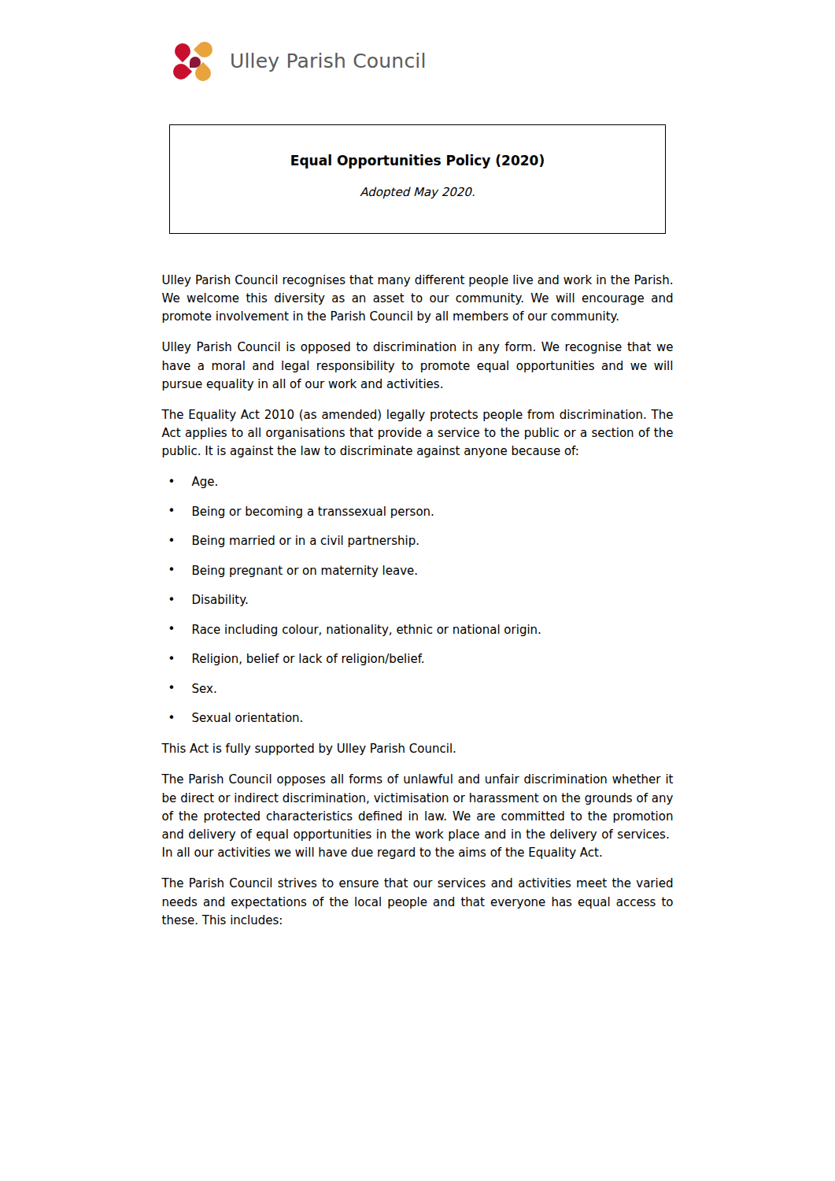Ulley Parish Council
Equal Opportunities Policy (2020)
Adopted May 2020.
Ulley Parish Council recognises that many different people live and work in the Parish. We welcome this diversity as an asset to our community. We will encourage and promote involvement in the Parish Council by all members of our community.
Ulley Parish Council is opposed to discrimination in any form. We recognise that we have a moral and legal responsibility to promote equal opportunities and we will pursue equality in all of our work and activities.
The Equality Act 2010 (as amended) legally protects people from discrimination. The Act applies to all organisations that provide a service to the public or a section of the public. It is against the law to discriminate against anyone because of:
Age.
Being or becoming a transsexual person.
Being married or in a civil partnership.
Being pregnant or on maternity leave.
Disability.
Race including colour, nationality, ethnic or national origin.
Religion, belief or lack of religion/belief.
Sex.
Sexual orientation.
This Act is fully supported by Ulley Parish Council.
The Parish Council opposes all forms of unlawful and unfair discrimination whether it be direct or indirect discrimination, victimisation or harassment on the grounds of any of the protected characteristics defined in law. We are committed to the promotion and delivery of equal opportunities in the work place and in the delivery of services. In all our activities we will have due regard to the aims of the Equality Act.
The Parish Council strives to ensure that our services and activities meet the varied needs and expectations of the local people and that everyone has equal access to these. This includes: